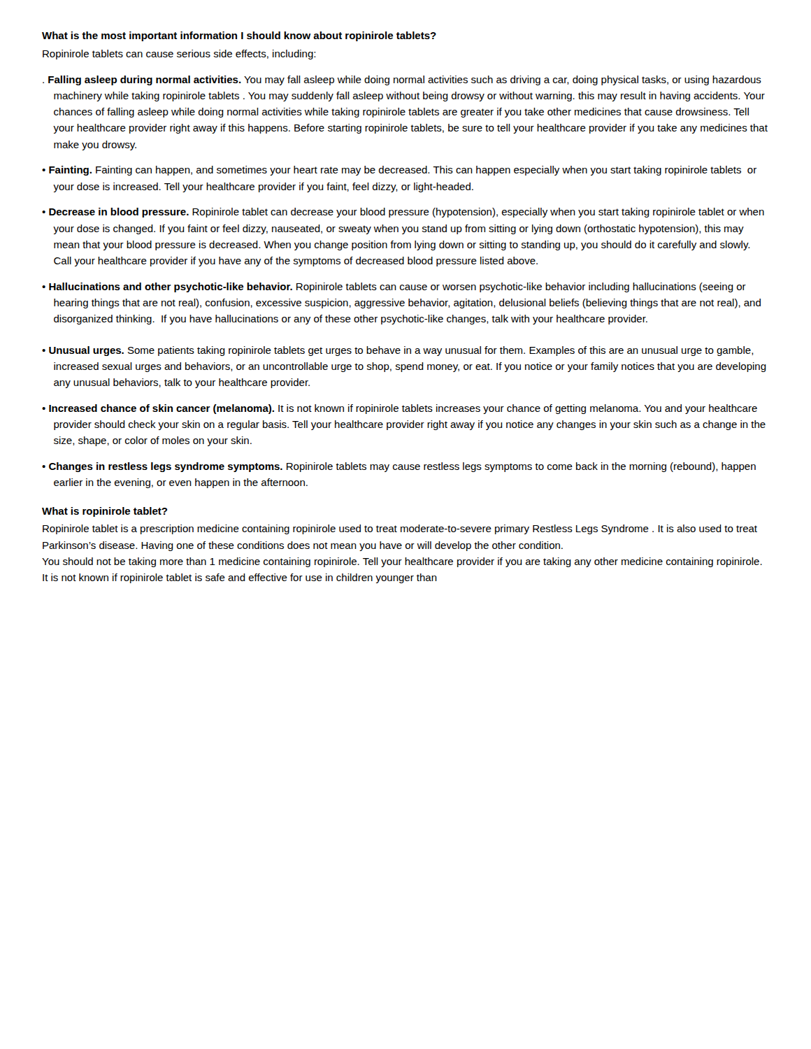What is the most important information I should know about ropinirole tablets?
Ropinirole tablets can cause serious side effects, including:
Falling asleep during normal activities. You may fall asleep while doing normal activities such as driving a car, doing physical tasks, or using hazardous machinery while taking ropinirole tablets . You may suddenly fall asleep without being drowsy or without warning. this may result in having accidents. Your chances of falling asleep while doing normal activities while taking ropinirole tablets are greater if you take other medicines that cause drowsiness. Tell your healthcare provider right away if this happens. Before starting ropinirole tablets, be sure to tell your healthcare provider if you take any medicines that make you drowsy.
Fainting. Fainting can happen, and sometimes your heart rate may be decreased. This can happen especially when you start taking ropinirole tablets or your dose is increased. Tell your healthcare provider if you faint, feel dizzy, or light-headed.
Decrease in blood pressure. Ropinirole tablet can decrease your blood pressure (hypotension), especially when you start taking ropinirole tablet or when your dose is changed. If you faint or feel dizzy, nauseated, or sweaty when you stand up from sitting or lying down (orthostatic hypotension), this may mean that your blood pressure is decreased. When you change position from lying down or sitting to standing up, you should do it carefully and slowly. Call your healthcare provider if you have any of the symptoms of decreased blood pressure listed above.
Hallucinations and other psychotic-like behavior. Ropinirole tablets can cause or worsen psychotic-like behavior including hallucinations (seeing or hearing things that are not real), confusion, excessive suspicion, aggressive behavior, agitation, delusional beliefs (believing things that are not real), and disorganized thinking. If you have hallucinations or any of these other psychotic-like changes, talk with your healthcare provider.
Unusual urges. Some patients taking ropinirole tablets get urges to behave in a way unusual for them. Examples of this are an unusual urge to gamble, increased sexual urges and behaviors, or an uncontrollable urge to shop, spend money, or eat. If you notice or your family notices that you are developing any unusual behaviors, talk to your healthcare provider.
Increased chance of skin cancer (melanoma). It is not known if ropinirole tablets increases your chance of getting melanoma. You and your healthcare provider should check your skin on a regular basis. Tell your healthcare provider right away if you notice any changes in your skin such as a change in the size, shape, or color of moles on your skin.
Changes in restless legs syndrome symptoms. Ropinirole tablets may cause restless legs symptoms to come back in the morning (rebound), happen earlier in the evening, or even happen in the afternoon.
What is ropinirole tablet?
Ropinirole tablet is a prescription medicine containing ropinirole used to treat moderate-to-severe primary Restless Legs Syndrome . It is also used to treat Parkinson’s disease. Having one of these conditions does not mean you have or will develop the other condition.
You should not be taking more than 1 medicine containing ropinirole. Tell your healthcare provider if you are taking any other medicine containing ropinirole.
It is not known if ropinirole tablet is safe and effective for use in children younger than